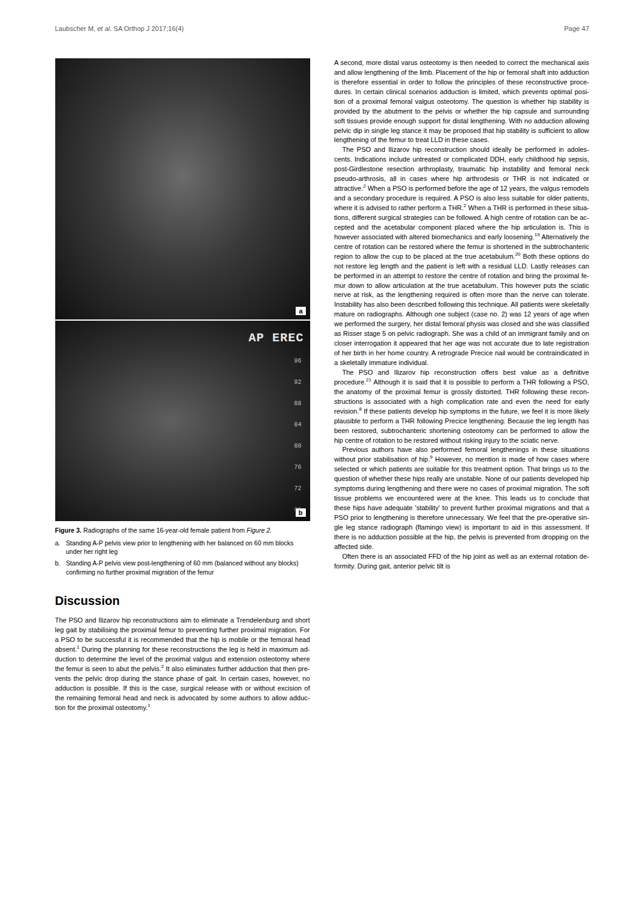Laubscher M, et al. SA Orthop J 2017;16(4)
Page 47
a
AP EREC
96
92
88
84
80
76
72
68
b
Figure 3. Radiographs of the same 16-year-old female patient from Figure 2.
a. Standing A-P pelvis view prior to lengthening with her balanced on 60 mm blocks under her right leg
b. Standing A-P pelvis view post-lengthening of 60 mm (balanced without any blocks) confirming no further proximal migration of the femur
Discussion
The PSO and Ilizarov hip reconstructions aim to eliminate a Trendelenburg and short leg gait by stabilising the proximal femur to preventing further proximal migration. For a PSO to be successful it is recommended that the hip is mobile or the femoral head absent.1 During the planning for these reconstructions the leg is held in maximum adduction to determine the level of the proximal valgus and extension osteotomy where the femur is seen to abut the pelvis.2 It also eliminates further adduction that then prevents the pelvic drop during the stance phase of gait. In certain cases, however, no adduction is possible. If this is the case, surgical release with or without excision of the remaining femoral head and neck is advocated by some authors to allow adduction for the proximal osteotomy.1
A second, more distal varus osteotomy is then needed to correct the mechanical axis and allow lengthening of the limb. Placement of the hip or femoral shaft into adduction is therefore essential in order to follow the principles of these reconstructive procedures. In certain clinical scenarios adduction is limited, which prevents optimal position of a proximal femoral valgus osteotomy. The question is whether hip stability is provided by the abutment to the pelvis or whether the hip capsule and surrounding soft tissues provide enough support for distal lengthening. With no adduction allowing pelvic dip in single leg stance it may be proposed that hip stability is sufficient to allow lengthening of the femur to treat LLD in these cases.
The PSO and Ilizarov hip reconstruction should ideally be performed in adolescents. Indications include untreated or complicated DDH, early childhood hip sepsis, post-Girdlestone resection arthroplasty, traumatic hip instability and femoral neck pseudo-arthrosis, all in cases where hip arthrodesis or THR is not indicated or attractive.2 When a PSO is performed before the age of 12 years, the valgus remodels and a secondary procedure is required. A PSO is also less suitable for older patients, where it is advised to rather perform a THR.2 When a THR is performed in these situations, different surgical strategies can be followed. A high centre of rotation can be accepted and the acetabular component placed where the hip articulation is. This is however associated with altered biomechanics and early loosening.19 Alternatively the centre of rotation can be restored where the femur is shortened in the subtrochanteric region to allow the cup to be placed at the true acetabulum.20 Both these options do not restore leg length and the patient is left with a residual LLD. Lastly releases can be performed in an attempt to restore the centre of rotation and bring the proximal femur down to allow articulation at the true acetabulum. This however puts the sciatic nerve at risk, as the lengthening required is often more than the nerve can tolerate. Instability has also been described following this technique. All patients were skeletally mature on radiographs. Although one subject (case no. 2) was 12 years of age when we performed the surgery, her distal femoral physis was closed and she was classified as Risser stage 5 on pelvic radiograph. She was a child of an immigrant family and on closer interrogation it appeared that her age was not accurate due to late registration of her birth in her home country. A retrograde Precice nail would be contraindicated in a skeletally immature individual.
The PSO and Ilizarov hip reconstruction offers best value as a definitive procedure.21 Although it is said that it is possible to perform a THR following a PSO, the anatomy of the proximal femur is grossly distorted. THR following these reconstructions is associated with a high complication rate and even the need for early revision.8 If these patients develop hip symptoms in the future, we feel it is more likely plausible to perform a THR following Precice lengthening. Because the leg length has been restored, subtrochanteric shortening osteotomy can be performed to allow the hip centre of rotation to be restored without risking injury to the sciatic nerve.
Previous authors have also performed femoral lengthenings in these situations without prior stabilisation of hip.9 However, no mention is made of how cases where selected or which patients are suitable for this treatment option. That brings us to the question of whether these hips really are unstable. None of our patients developed hip symptoms during lengthening and there were no cases of proximal migration. The soft tissue problems we encountered were at the knee. This leads us to conclude that these hips have adequate 'stability' to prevent further proximal migrations and that a PSO prior to lengthening is therefore unnecessary. We feel that the pre-operative single leg stance radiograph (flamingo view) is important to aid in this assessment. If there is no adduction possible at the hip, the pelvis is prevented from dropping on the affected side.
Often there is an associated FFD of the hip joint as well as an external rotation deformity. During gait, anterior pelvic tilt is